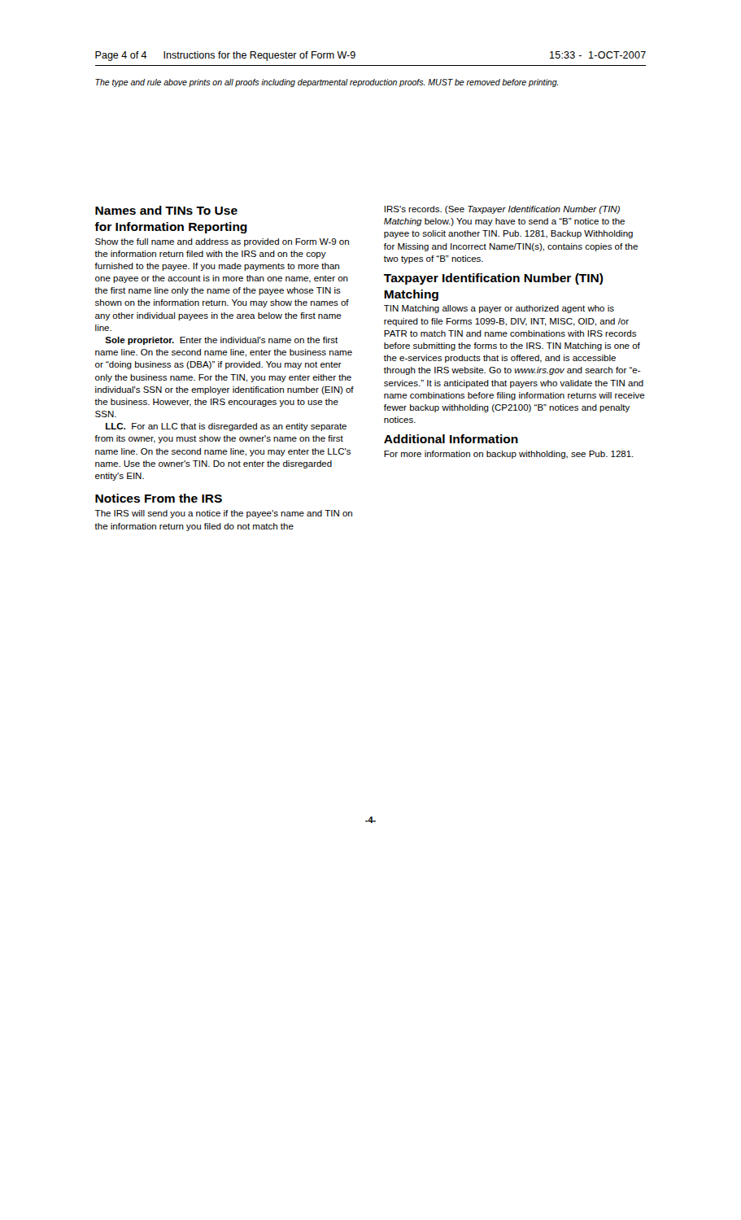Page 4 of 4 Instructions for the Requester of Form W-9
15:33 - 1-OCT-2007
The type and rule above prints on all proofs including departmental reproduction proofs. MUST be removed before printing.
Names and TINs To Use
for Information Reporting
Show the full name and address as provided on Form W-9 on the information return filed with the IRS and on the copy furnished to the payee. If you made payments to more than one payee or the account is in more than one name, enter on the first name line only the name of the payee whose TIN is shown on the information return. You may show the names of any other individual payees in the area below the first name line.
Sole proprietor. Enter the individual's name on the first name line. On the second name line, enter the business name or “doing business as (DBA)” if provided. You may not enter only the business name. For the TIN, you may enter either the individual's SSN or the employer identification number (EIN) of the business. However, the IRS encourages you to use the SSN.
LLC. For an LLC that is disregarded as an entity separate from its owner, you must show the owner's name on the first name line. On the second name line, you may enter the LLC's name. Use the owner's TIN. Do not enter the disregarded entity's EIN.
Notices From the IRS
The IRS will send you a notice if the payee's name and TIN on the information return you filed do not match the
IRS's records. (See Taxpayer Identification Number (TIN) Matching below.) You may have to send a “B” notice to the payee to solicit another TIN. Pub. 1281, Backup Withholding for Missing and Incorrect Name/TIN(s), contains copies of the two types of “B” notices.
Taxpayer Identification Number (TIN)
Matching
TIN Matching allows a payer or authorized agent who is required to file Forms 1099-B, DIV, INT, MISC, OID, and /or PATR to match TIN and name combinations with IRS records before submitting the forms to the IRS. TIN Matching is one of the e-services products that is offered, and is accessible through the IRS website. Go to www.irs.gov and search for “e-services.” It is anticipated that payers who validate the TIN and name combinations before filing information returns will receive fewer backup withholding (CP2100) “B” notices and penalty notices.
Additional Information
For more information on backup withholding, see Pub. 1281.
-4-